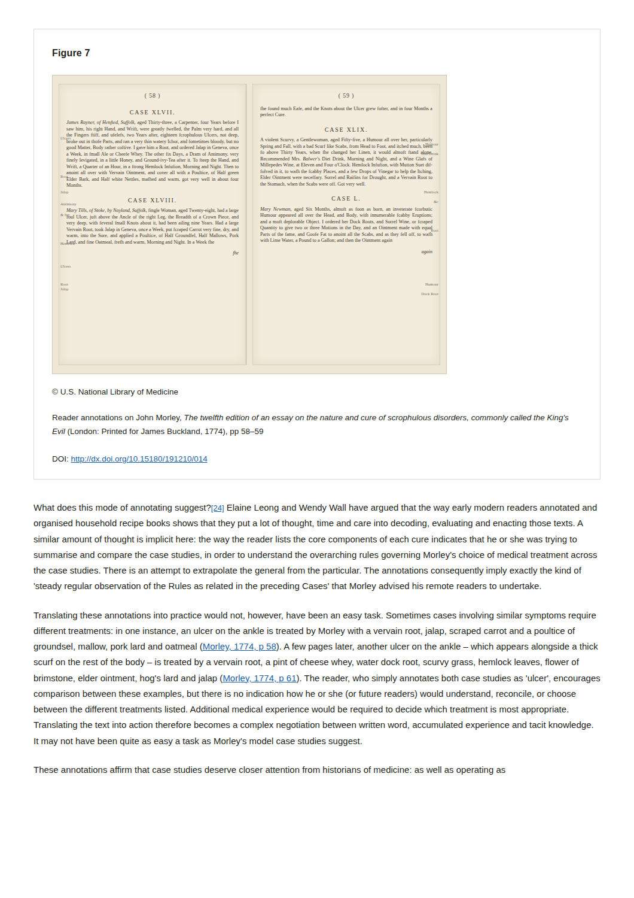Figure 7
( 58 )
CASE XLVII.
James Rayner, of Henfted, Suffolk, aged Thirty-three, a Carpenter, four Years before I saw him, his right Hand, and Wrift, were greatly fwelled, the Palm very hard, and all the Fingers ftiff, and ufelefs, two Years after, eighteen fcrophulous Ulcers, not deep, broke out in thofe Parts, and ran a very thin watery Ichor, and fometimes bloody, but no good Matter, Body rather coftive. I gave him a Root, and ordered Jalap in Geneva, once a Week, in fmall Ale or Cheefe Whey. The other fix Days, a Dram of Antimony, very finely levigated, in a little Honey, and Ground-ivy-Tea after it. To fteep the Hand, and Wrift, a Quarter of an Hour, in a ftrong Hemlock Infufion, Morning and Night. Then to anoint all over with Vervain Ointment, and cover all with a Poultice, of Half green Elder Bark, and Half white Nettles, mafhed and warm, got very well in about four Months.
CASE XLVIII.
Mary Tills, of Stoke, by Nayland, Suffolk, fingle Woman, aged Twenty-eight, had a large foul Ulcer, juft above the Ancle of the right Leg, the Breadth of a Crown Piece, and very deep, with feveral fmall Knots about it, had been ailing nine Years. Had a large Vervain Root, took Jalap in Geneva, once a Week, put fcraped Carrot very fine, dry, and warm, into the Sore, and applied a Poultice, of Half Groundfel, Half Mallows, Pork Lard, and fine Oatmeal, frefh and warm, Morning and Night. In a Week fhe
fhe
Ulcers Root Jalap Antimony & Ivy Hemlock Ulcers Root
Jalap
( 59 )
fhe found much Eafe, and the Knots about the Ulcer grew fofter, and in four Months a perfect Cure.
CASE XLIX.
A violent Scurvy, a Gentlewoman, aged Fifty-five, a Humour all over her, particularly Spring and Fall, with a bad Scurf like Scabs, from Head to Foot, and itched much, been fo above Thirty Years, when fhe changed her Linen, it would almoft ftand alone. Recommended Mrs. Balwer's Diet Drink, Morning and Night, and a Wine Glafs of Millepedes Wine, at Eleven and Four o'Clock. Hemlock Infufion, with Mutton Suet diffolved in it, to wafh the fcabby Places, and a few Drops of Vinegar to help the Itching, Elder Ointment were neceffary. Sorrel and Raifins for Drought, and a Vervain Root to the Stomach, when the Scabs were off. Got very well.
CASE L.
Mary Newman, aged Six Months, almoft as foon as born, an inveterate fcorbutic Humour appeared all over the Head, and Body, with innumerable fcabby Eruptions; and a moft deplorable Object. I ordered her Dock Roots, and Sorrel Wine, or fcraped Quantity to give two or three Motions in the Day, and an Ointment made with equal Parts of the fame, and Goofe Fat to anoint all the Scabs, and as they fell off, to wafh with Lime Water, a Pound to a Gallon; and then the Ointment again
again
Humour Diet Drink Hemlock &c Root Humour Dock Root
© U.S. National Library of Medicine
Reader annotations on John Morley, The twelfth edition of an essay on the nature and cure of scrophulous disorders, commonly called the King's Evil (London: Printed for James Buckland, 1774), pp 58–59
DOI: http://dx.doi.org/10.15180/191210/014
What does this mode of annotating suggest?[24] Elaine Leong and Wendy Wall have argued that the way early modern readers annotated and organised household recipe books shows that they put a lot of thought, time and care into decoding, evaluating and enacting those texts. A similar amount of thought is implicit here: the way the reader lists the core components of each cure indicates that he or she was trying to summarise and compare the case studies, in order to understand the overarching rules governing Morley's choice of medical treatment across the case studies. There is an attempt to extrapolate the general from the particular. The annotations consequently imply exactly the kind of 'steady regular observation of the Rules as related in the preceding Cases' that Morley advised his remote readers to undertake.
Translating these annotations into practice would not, however, have been an easy task. Sometimes cases involving similar symptoms require different treatments: in one instance, an ulcer on the ankle is treated by Morley with a vervain root, jalap, scraped carrot and a poultice of groundsel, mallow, pork lard and oatmeal (Morley, 1774, p 58). A few pages later, another ulcer on the ankle – which appears alongside a thick scurf on the rest of the body – is treated by a vervain root, a pint of cheese whey, water dock root, scurvy grass, hemlock leaves, flower of brimstone, elder ointment, hog's lard and jalap (Morley, 1774, p 61). The reader, who simply annotates both case studies as 'ulcer', encourages comparison between these examples, but there is no indication how he or she (or future readers) would understand, reconcile, or choose between the different treatments listed. Additional medical experience would be required to decide which treatment is most appropriate. Translating the text into action therefore becomes a complex negotiation between written word, accumulated experience and tacit knowledge. It may not have been quite as easy a task as Morley's model case studies suggest.
These annotations affirm that case studies deserve closer attention from historians of medicine: as well as operating as